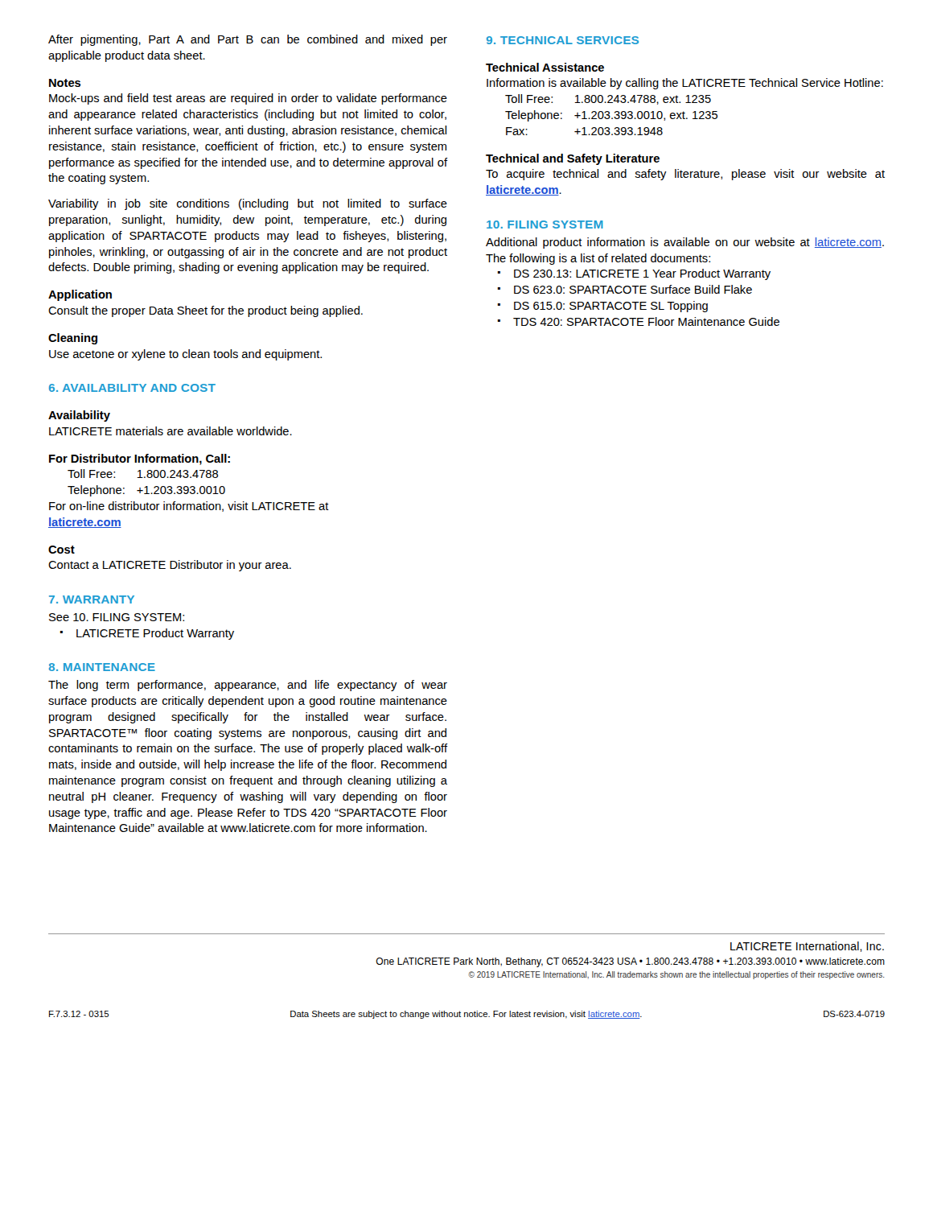After pigmenting, Part A and Part B can be combined and mixed per applicable product data sheet.
Notes
Mock-ups and field test areas are required in order to validate performance and appearance related characteristics (including but not limited to color, inherent surface variations, wear, anti dusting, abrasion resistance, chemical resistance, stain resistance, coefficient of friction, etc.) to ensure system performance as specified for the intended use, and to determine approval of the coating system.
Variability in job site conditions (including but not limited to surface preparation, sunlight, humidity, dew point, temperature, etc.) during application of SPARTACOTE products may lead to fisheyes, blistering, pinholes, wrinkling, or outgassing of air in the concrete and are not product defects. Double priming, shading or evening application may be required.
Application
Consult the proper Data Sheet for the product being applied.
Cleaning
Use acetone or xylene to clean tools and equipment.
6. AVAILABILITY AND COST
Availability
LATICRETE materials are available worldwide.
For Distributor Information, Call:
| Toll Free: | 1.800.243.4788 |
| Telephone: | +1.203.393.0010 |
For on-line distributor information, visit LATICRETE at
laticrete.com
Cost
Contact a LATICRETE Distributor in your area.
7. WARRANTY
See 10. FILING SYSTEM:
LATICRETE Product Warranty
8. MAINTENANCE
The long term performance, appearance, and life expectancy of wear surface products are critically dependent upon a good routine maintenance program designed specifically for the installed wear surface. SPARTACOTE™ floor coating systems are nonporous, causing dirt and contaminants to remain on the surface. The use of properly placed walk-off mats, inside and outside, will help increase the life of the floor. Recommend maintenance program consist on frequent and through cleaning utilizing a neutral pH cleaner. Frequency of washing will vary depending on floor usage type, traffic and age. Please Refer to TDS 420 “SPARTACOTE Floor Maintenance Guide” available at www.laticrete.com for more information.
9. TECHNICAL SERVICES
Technical Assistance
Information is available by calling the LATICRETE Technical Service Hotline:
| Toll Free: | 1.800.243.4788, ext. 1235 |
| Telephone: | +1.203.393.0010, ext. 1235 |
| Fax: | +1.203.393.1948 |
Technical and Safety Literature
To acquire technical and safety literature, please visit our website at laticrete.com.
10. FILING SYSTEM
Additional product information is available on our website at laticrete.com. The following is a list of related documents:
DS 230.13: LATICRETE 1 Year Product Warranty
DS 623.0: SPARTACOTE Surface Build Flake
DS 615.0: SPARTACOTE SL Topping
TDS 420: SPARTACOTE Floor Maintenance Guide
LATICRETE International, Inc.
One LATICRETE Park North, Bethany, CT 06524-3423 USA • 1.800.243.4788 • +1.203.393.0010 • www.laticrete.com
© 2019 LATICRETE International, Inc. All trademarks shown are the intellectual properties of their respective owners.
F.7.3.12 - 0315
Data Sheets are subject to change without notice. For latest revision, visit laticrete.com.
DS-623.4-0719